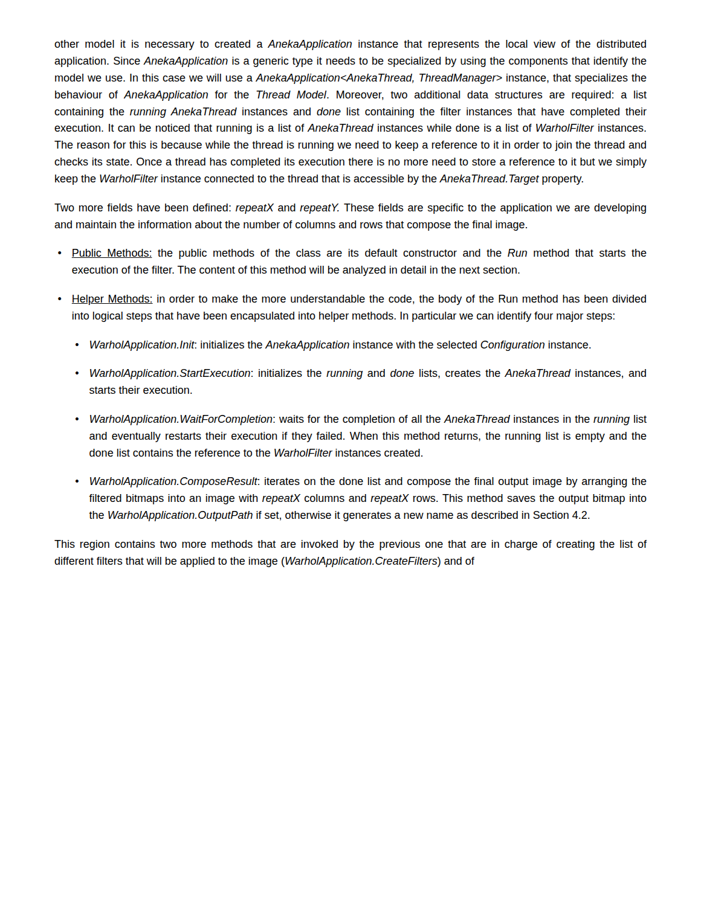other model it is necessary to created a AnekaApplication instance that represents the local view of the distributed application. Since AnekaApplication is a generic type it needs to be specialized by using the components that identify the model we use. In this case we will use a AnekaApplication<AnekaThread, ThreadManager> instance, that specializes the behaviour of AnekaApplication for the Thread Model. Moreover, two additional data structures are required: a list containing the running AnekaThread instances and done list containing the filter instances that have completed their execution. It can be noticed that running is a list of AnekaThread instances while done is a list of WarholFilter instances. The reason for this is because while the thread is running we need to keep a reference to it in order to join the thread and checks its state. Once a thread has completed its execution there is no more need to store a reference to it but we simply keep the WarholFilter instance connected to the thread that is accessible by the AnekaThread.Target property.
Two more fields have been defined: repeatX and repeatY. These fields are specific to the application we are developing and maintain the information about the number of columns and rows that compose the final image.
Public Methods: the public methods of the class are its default constructor and the Run method that starts the execution of the filter. The content of this method will be analyzed in detail in the next section.
Helper Methods: in order to make the more understandable the code, the body of the Run method has been divided into logical steps that have been encapsulated into helper methods. In particular we can identify four major steps:
WarholApplication.Init: initializes the AnekaApplication instance with the selected Configuration instance.
WarholApplication.StartExecution: initializes the running and done lists, creates the AnekaThread instances, and starts their execution.
WarholApplication.WaitForCompletion: waits for the completion of all the AnekaThread instances in the running list and eventually restarts their execution if they failed. When this method returns, the running list is empty and the done list contains the reference to the WarholFilter instances created.
WarholApplication.ComposeResult: iterates on the done list and compose the final output image by arranging the filtered bitmaps into an image with repeatX columns and repeatX rows. This method saves the output bitmap into the WarholApplication.OutputPath if set, otherwise it generates a new name as described in Section 4.2.
This region contains two more methods that are invoked by the previous one that are in charge of creating the list of different filters that will be applied to the image (WarholApplication.CreateFilters) and of